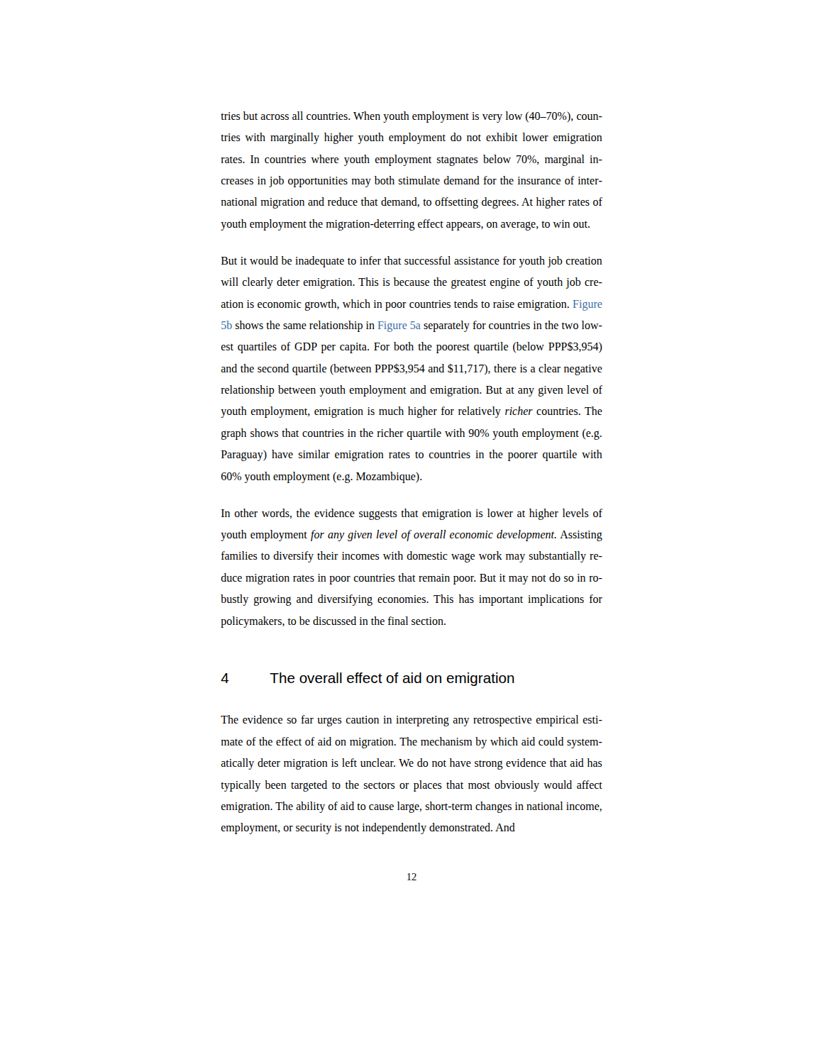tries but across all countries. When youth employment is very low (40–70%), countries with marginally higher youth employment do not exhibit lower emigration rates. In countries where youth employment stagnates below 70%, marginal increases in job opportunities may both stimulate demand for the insurance of international migration and reduce that demand, to offsetting degrees. At higher rates of youth employment the migration-deterring effect appears, on average, to win out.
But it would be inadequate to infer that successful assistance for youth job creation will clearly deter emigration. This is because the greatest engine of youth job creation is economic growth, which in poor countries tends to raise emigration. Figure 5b shows the same relationship in Figure 5a separately for countries in the two lowest quartiles of GDP per capita. For both the poorest quartile (below PPP$3,954) and the second quartile (between PPP$3,954 and $11,717), there is a clear negative relationship between youth employment and emigration. But at any given level of youth employment, emigration is much higher for relatively richer countries. The graph shows that countries in the richer quartile with 90% youth employment (e.g. Paraguay) have similar emigration rates to countries in the poorer quartile with 60% youth employment (e.g. Mozambique).
In other words, the evidence suggests that emigration is lower at higher levels of youth employment for any given level of overall economic development. Assisting families to diversify their incomes with domestic wage work may substantially reduce migration rates in poor countries that remain poor. But it may not do so in robustly growing and diversifying economies. This has important implications for policymakers, to be discussed in the final section.
4 The overall effect of aid on emigration
The evidence so far urges caution in interpreting any retrospective empirical estimate of the effect of aid on migration. The mechanism by which aid could systematically deter migration is left unclear. We do not have strong evidence that aid has typically been targeted to the sectors or places that most obviously would affect emigration. The ability of aid to cause large, short-term changes in national income, employment, or security is not independently demonstrated. And
12